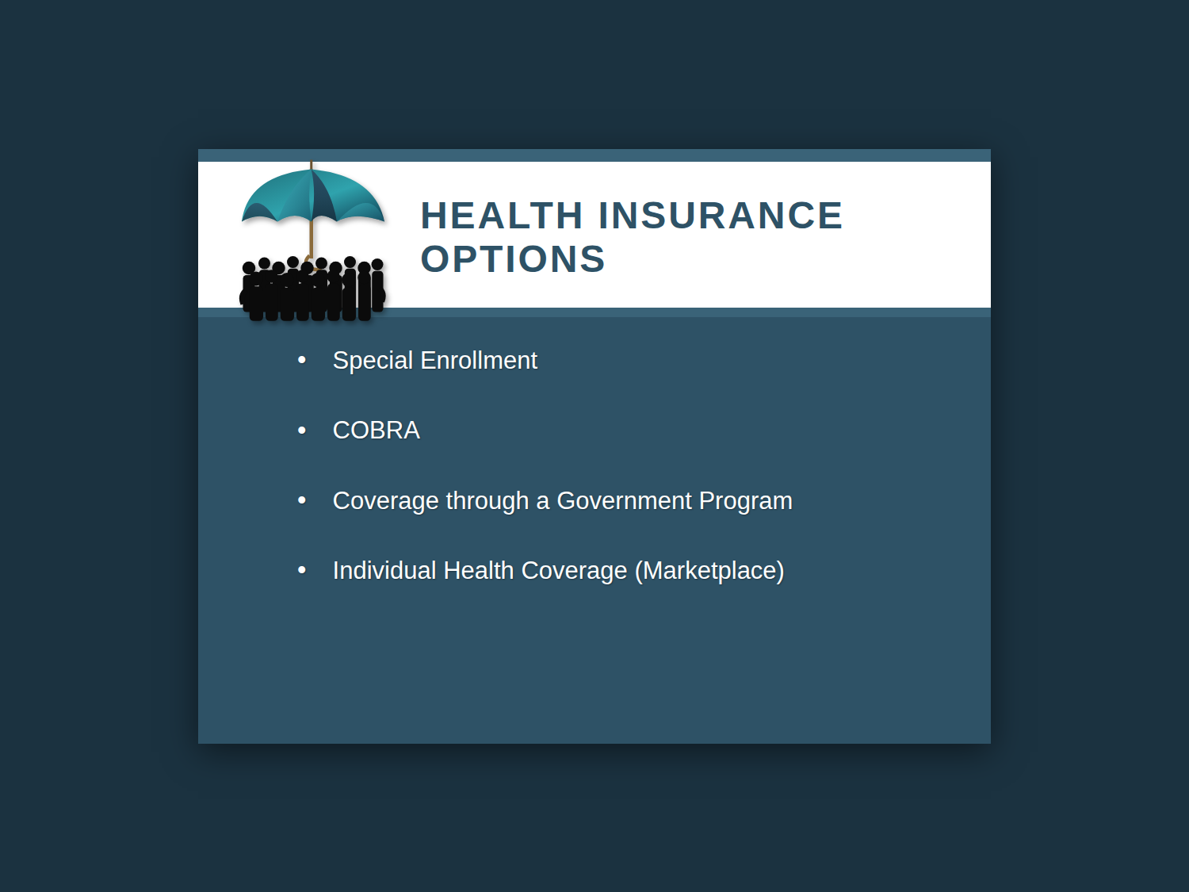Health Insurance Options
Special Enrollment
COBRA
Coverage through a Government Program
Individual Health Coverage (Marketplace)